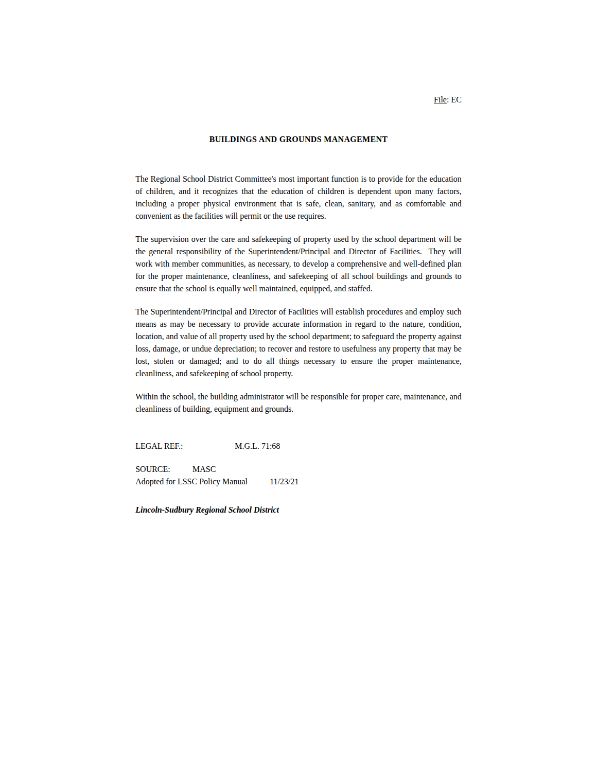File: EC
Buildings and Grounds Management
The Regional School District Committee's most important function is to provide for the education of children, and it recognizes that the education of children is dependent upon many factors, including a proper physical environment that is safe, clean, sanitary, and as comfortable and convenient as the facilities will permit or the use requires.
The supervision over the care and safekeeping of property used by the school department will be the general responsibility of the Superintendent/Principal and Director of Facilities. They will work with member communities, as necessary, to develop a comprehensive and well-defined plan for the proper maintenance, cleanliness, and safekeeping of all school buildings and grounds to ensure that the school is equally well maintained, equipped, and staffed.
The Superintendent/Principal and Director of Facilities will establish procedures and employ such means as may be necessary to provide accurate information in regard to the nature, condition, location, and value of all property used by the school department; to safeguard the property against loss, damage, or undue depreciation; to recover and restore to usefulness any property that may be lost, stolen or damaged; and to do all things necessary to ensure the proper maintenance, cleanliness, and safekeeping of school property.
Within the school, the building administrator will be responsible for proper care, maintenance, and cleanliness of building, equipment and grounds.
LEGAL REF.: M.G.L. 71:68
SOURCE: MASC
Adopted for LSSC Policy Manual 11/23/21
Lincoln-Sudbury Regional School District